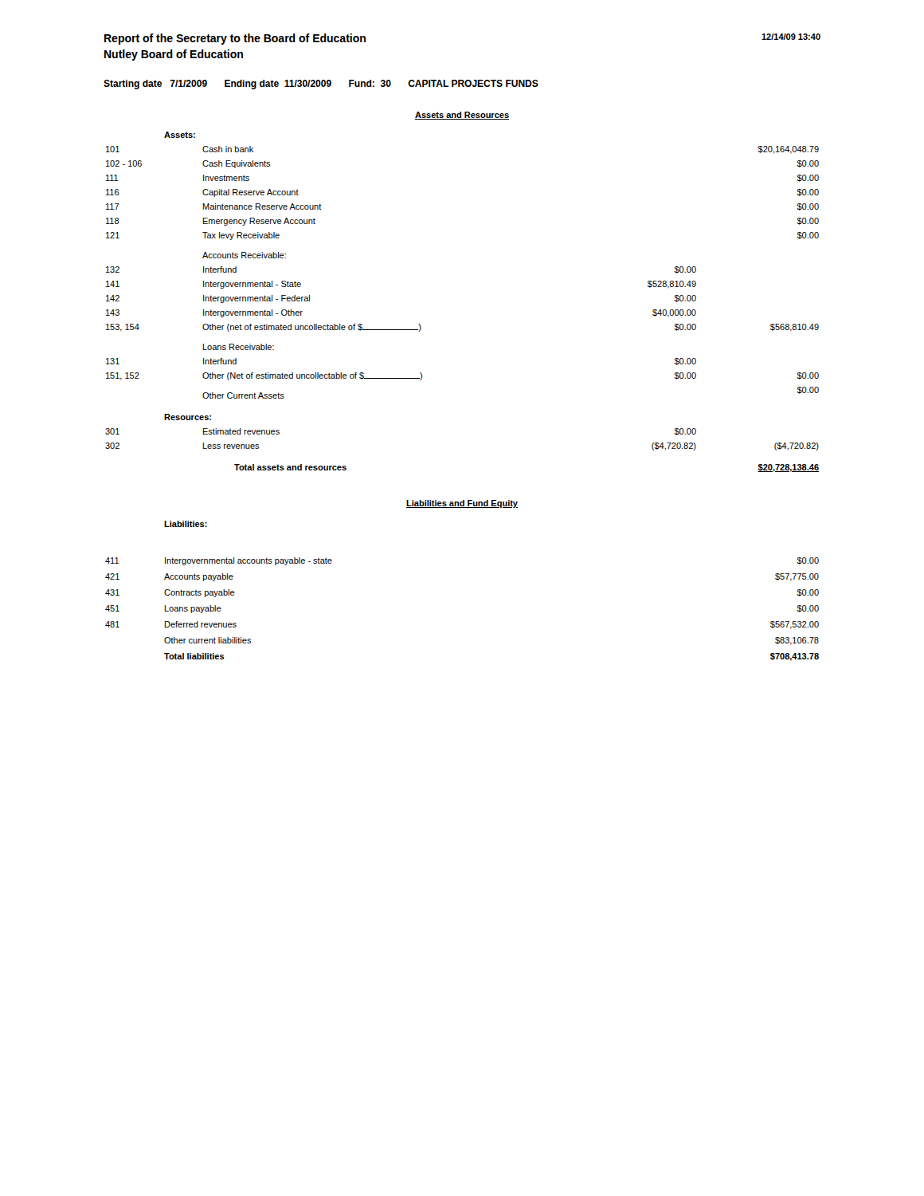12/14/09 13:40
Report of the Secretary to the Board of Education
Nutley Board of Education
Starting date 7/1/2009 Ending date 11/30/2009 Fund: 30 CAPITAL PROJECTS FUNDS
Assets and Resources
| | Assets: | | |
| 101 | Cash in bank | | $20,164,048.79 |
| 102 - 106 | Cash Equivalents | | $0.00 |
| 111 | Investments | | $0.00 |
| 116 | Capital Reserve Account | | $0.00 |
| 117 | Maintenance Reserve Account | | $0.00 |
| 118 | Emergency Reserve Account | | $0.00 |
| 121 | Tax levy Receivable | | $0.00 |
| | Accounts Receivable: | | |
| 132 | Interfund | $0.00 | |
| 141 | Intergovernmental - State | $528,810.49 | |
| 142 | Intergovernmental - Federal | $0.00 | |
| 143 | Intergovernmental - Other | $40,000.00 | |
| 153, 154 | Other (net of estimated uncollectable of $ ) | $0.00 | $568,810.49 |
| | Loans Receivable: | | |
| 131 | Interfund | $0.00 | |
| 151, 152 | Other (Net of estimated uncollectable of $ ) | $0.00 | $0.00 |
| | Other Current Assets | | $0.00 |
| | Resources: | | |
| 301 | Estimated revenues | $0.00 | |
| 302 | Less revenues | ($4,720.82) | ($4,720.82) |
| | Total assets and resources | | $20,728,138.46 |
Liabilities and Fund Equity
| | Liabilities: | | |
| 411 | Intergovernmental accounts payable - state | | $0.00 |
| 421 | Accounts payable | | $57,775.00 |
| 431 | Contracts payable | | $0.00 |
| 451 | Loans payable | | $0.00 |
| 481 | Deferred revenues | | $567,532.00 |
| | Other current liabilities | | $83,106.78 |
| | Total liabilities | | $708,413.78 |